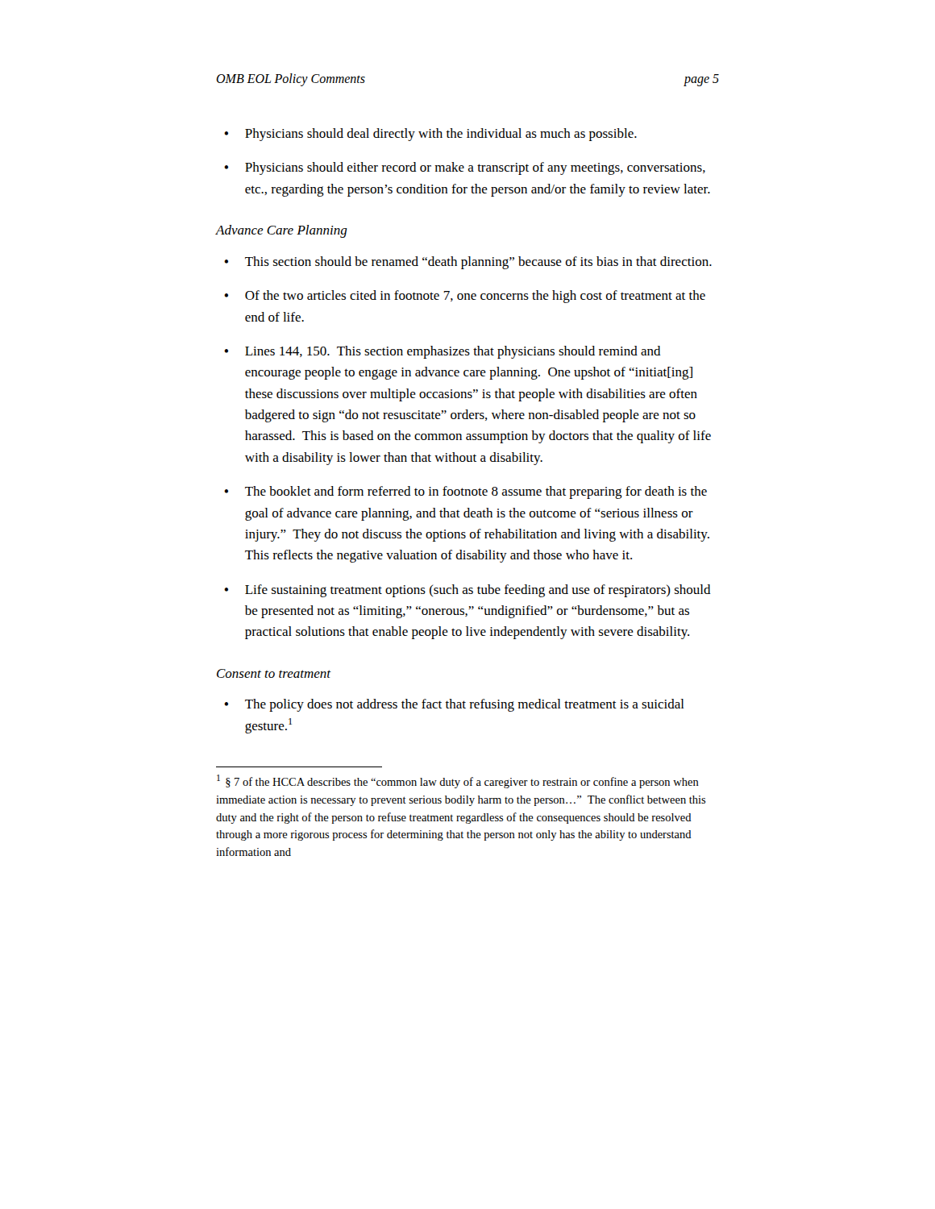OMB EOL Policy Comments page 5
Physicians should deal directly with the individual as much as possible.
Physicians should either record or make a transcript of any meetings, conversations, etc., regarding the person’s condition for the person and/or the family to review later.
Advance Care Planning
This section should be renamed “death planning” because of its bias in that direction.
Of the two articles cited in footnote 7, one concerns the high cost of treatment at the end of life.
Lines 144, 150. This section emphasizes that physicians should remind and encourage people to engage in advance care planning. One upshot of “initiat[ing] these discussions over multiple occasions” is that people with disabilities are often badgered to sign “do not resuscitate” orders, where non-disabled people are not so harassed. This is based on the common assumption by doctors that the quality of life with a disability is lower than that without a disability.
The booklet and form referred to in footnote 8 assume that preparing for death is the goal of advance care planning, and that death is the outcome of “serious illness or injury.” They do not discuss the options of rehabilitation and living with a disability. This reflects the negative valuation of disability and those who have it.
Life sustaining treatment options (such as tube feeding and use of respirators) should be presented not as “limiting,” “onerous,” “undignified” or “burdensome,” but as practical solutions that enable people to live independently with severe disability.
Consent to treatment
The policy does not address the fact that refusing medical treatment is a suicidal gesture.1
1 § 7 of the HCCA describes the “common law duty of a caregiver to restrain or confine a person when immediate action is necessary to prevent serious bodily harm to the person…” The conflict between this duty and the right of the person to refuse treatment regardless of the consequences should be resolved through a more rigorous process for determining that the person not only has the ability to understand information and